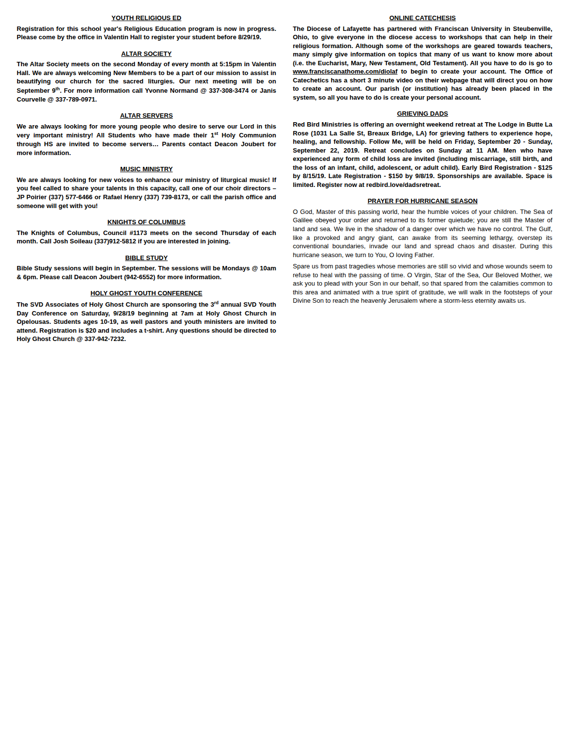Youth Religious Ed
Registration for this school year's Religious Education program is now in progress. Please come by the office in Valentin Hall to register your student before 8/29/19.
Altar Society
The Altar Society meets on the second Monday of every month at 5:15pm in Valentin Hall. We are always welcoming New Members to be a part of our mission to assist in beautifying our church for the sacred liturgies. Our next meeting will be on September 9th. For more information call Yvonne Normand @ 337-308-3474 or Janis Courvelle @ 337-789-0971.
Altar Servers
We are always looking for more young people who desire to serve our Lord in this very important ministry! All Students who have made their 1st Holy Communion through HS are invited to become servers… Parents contact Deacon Joubert for more information.
Music Ministry
We are always looking for new voices to enhance our ministry of liturgical music! If you feel called to share your talents in this capacity, call one of our choir directors – JP Poirier (337) 577-6466 or Rafael Henry (337) 739-8173, or call the parish office and someone will get with you!
Knights of Columbus
The Knights of Columbus, Council #1173 meets on the second Thursday of each month. Call Josh Soileau (337)912-5812 if you are interested in joining.
Bible Study
Bible Study sessions will begin in September. The sessions will be Mondays @ 10am & 6pm. Please call Deacon Joubert (942-6552) for more information.
Holy Ghost Youth Conference
The SVD Associates of Holy Ghost Church are sponsoring the 3rd annual SVD Youth Day Conference on Saturday, 9/28/19 beginning at 7am at Holy Ghost Church in Opelousas. Students ages 10-19, as well pastors and youth ministers are invited to attend. Registration is $20 and includes a t-shirt. Any questions should be directed to Holy Ghost Church @ 337-942-7232.
Online Catechesis
The Diocese of Lafayette has partnered with Franciscan University in Steubenville, Ohio, to give everyone in the diocese access to workshops that can help in their religious formation. Although some of the workshops are geared towards teachers, many simply give information on topics that many of us want to know more about (i.e. the Eucharist, Mary, New Testament, Old Testament). All you have to do is go to www.franciscanathome.com/diolaf to begin to create your account. The Office of Catechetics has a short 3 minute video on their webpage that will direct you on how to create an account. Our parish (or institution) has already been placed in the system, so all you have to do is create your personal account.
Grieving Dads
Red Bird Ministries is offering an overnight weekend retreat at The Lodge in Butte La Rose (1031 La Salle St, Breaux Bridge, LA) for grieving fathers to experience hope, healing, and fellowship. Follow Me, will be held on Friday, September 20 - Sunday, September 22, 2019. Retreat concludes on Sunday at 11 AM. Men who have experienced any form of child loss are invited (including miscarriage, still birth, and the loss of an infant, child, adolescent, or adult child). Early Bird Registration - $125 by 8/15/19. Late Registration - $150 by 9/8/19. Sponsorships are available. Space is limited. Register now at redbird.love/dadsretreat.
Prayer for Hurricane Season
O God, Master of this passing world, hear the humble voices of your children. The Sea of Galilee obeyed your order and returned to its former quietude; you are still the Master of land and sea. We live in the shadow of a danger over which we have no control. The Gulf, like a provoked and angry giant, can awake from its seeming lethargy, overstep its conventional boundaries, invade our land and spread chaos and disaster. During this hurricane season, we turn to You, O loving Father.
Spare us from past tragedies whose memories are still so vivid and whose wounds seem to refuse to heal with the passing of time. O Virgin, Star of the Sea, Our Beloved Mother, we ask you to plead with your Son in our behalf, so that spared from the calamities common to this area and animated with a true spirit of gratitude, we will walk in the footsteps of your Divine Son to reach the heavenly Jerusalem where a storm-less eternity awaits us.